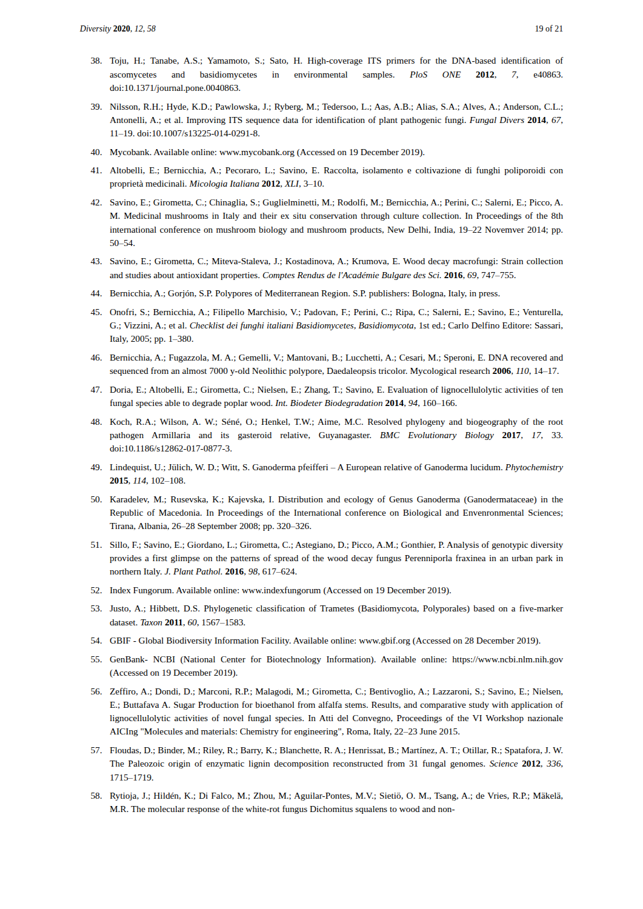Diversity 2020, 12, 58 19 of 21
38. Toju, H.; Tanabe, A.S.; Yamamoto, S.; Sato, H. High-coverage ITS primers for the DNA-based identification of ascomycetes and basidiomycetes in environmental samples. PloS ONE 2012, 7, e40863. doi:10.1371/journal.pone.0040863.
39. Nilsson, R.H.; Hyde, K.D.; Pawlowska, J.; Ryberg, M.; Tedersoo, L.; Aas, A.B.; Alias, S.A.; Alves, A.; Anderson, C.L.; Antonelli, A.; et al. Improving ITS sequence data for identification of plant pathogenic fungi. Fungal Divers 2014, 67, 11–19. doi:10.1007/s13225-014-0291-8.
40. Mycobank. Available online: www.mycobank.org (Accessed on 19 December 2019).
41. Altobelli, E.; Bernicchia, A.; Pecoraro, L.; Savino, E. Raccolta, isolamento e coltivazione di funghi poliporoidi con proprietà medicinali. Micologia Italiana 2012, XLI, 3–10.
42. Savino, E.; Girometta, C.; Chinaglia, S.; Guglielminetti, M.; Rodolfi, M.; Bernicchia, A.; Perini, C.; Salerni, E.; Picco, A. M. Medicinal mushrooms in Italy and their ex situ conservation through culture collection. In Proceedings of the 8th international conference on mushroom biology and mushroom products, New Delhi, India, 19–22 Novemver 2014; pp. 50–54.
43. Savino, E.; Girometta, C.; Miteva-Staleva, J.; Kostadinova, A.; Krumova, E. Wood decay macrofungi: Strain collection and studies about antioxidant properties. Comptes Rendus de l'Académie Bulgare des Sci. 2016, 69, 747–755.
44. Bernicchia, A.; Gorjón, S.P. Polypores of Mediterranean Region. S.P. publishers: Bologna, Italy, in press.
45. Onofri, S.; Bernicchia, A.; Filipello Marchisio, V.; Padovan, F.; Perini, C.; Ripa, C.; Salerni, E.; Savino, E.; Venturella, G.; Vizzini, A.; et al. Checklist dei funghi italiani Basidiomycetes, Basidiomycota, 1st ed.; Carlo Delfino Editore: Sassari, Italy, 2005; pp. 1–380.
46. Bernicchia, A.; Fugazzola, M. A.; Gemelli, V.; Mantovani, B.; Lucchetti, A.; Cesari, M.; Speroni, E. DNA recovered and sequenced from an almost 7000 y-old Neolithic polypore, Daedaleopsis tricolor. Mycological research 2006, 110, 14–17.
47. Doria, E.; Altobelli, E.; Girometta, C.; Nielsen, E.; Zhang, T.; Savino, E. Evaluation of lignocellulolytic activities of ten fungal species able to degrade poplar wood. Int. Biodeter Biodegradation 2014, 94, 160–166.
48. Koch, R.A.; Wilson, A. W.; Séné, O.; Henkel, T.W.; Aime, M.C. Resolved phylogeny and biogeography of the root pathogen Armillaria and its gasteroid relative, Guyanagaster. BMC Evolutionary Biology 2017, 17, 33. doi:10.1186/s12862-017-0877-3.
49. Lindequist, U.; Jülich, W. D.; Witt, S. Ganoderma pfeifferi – A European relative of Ganoderma lucidum. Phytochemistry 2015, 114, 102–108.
50. Karadelev, M.; Rusevska, K.; Kajevska, I. Distribution and ecology of Genus Ganoderma (Ganodermataceae) in the Republic of Macedonia. In Proceedings of the International conference on Biological and Envenronmental Sciences; Tirana, Albania, 26–28 September 2008; pp. 320–326.
51. Sillo, F.; Savino, E.; Giordano, L.; Girometta, C.; Astegiano, D.; Picco, A.M.; Gonthier, P. Analysis of genotypic diversity provides a first glimpse on the patterns of spread of the wood decay fungus Perenniporla fraxinea in an urban park in northern Italy. J. Plant Pathol. 2016, 98, 617–624.
52. Index Fungorum. Available online: www.indexfungorum (Accessed on 19 December 2019).
53. Justo, A.; Hibbett, D.S. Phylogenetic classification of Trametes (Basidiomycota, Polyporales) based on a five-marker dataset. Taxon 2011, 60, 1567–1583.
54. GBIF - Global Biodiversity Information Facility. Available online: www.gbif.org (Accessed on 28 December 2019).
55. GenBank- NCBI (National Center for Biotechnology Information). Available online: https://www.ncbi.nlm.nih.gov (Accessed on 19 December 2019).
56. Zeffiro, A.; Dondi, D.; Marconi, R.P.; Malagodi, M.; Girometta, C.; Bentivoglio, A.; Lazzaroni, S.; Savino, E.; Nielsen, E.; Buttafava A. Sugar Production for bioethanol from alfalfa stems. Results, and comparative study with application of lignocellulolytic activities of novel fungal species. In Atti del Convegno, Proceedings of the VI Workshop nazionale AICIng "Molecules and materials: Chemistry for engineering", Roma, Italy, 22–23 June 2015.
57. Floudas, D.; Binder, M.; Riley, R.; Barry, K.; Blanchette, R. A.; Henrissat, B.; Martínez, A. T.; Otillar, R.; Spatafora, J. W. The Paleozoic origin of enzymatic lignin decomposition reconstructed from 31 fungal genomes. Science 2012, 336, 1715–1719.
58. Rytioja, J.; Hildén, K.; Di Falco, M.; Zhou, M.; Aguilar-Pontes, M.V.; Sietiö, O. M., Tsang, A.; de Vries, R.P.; Mäkelä, M.R. The molecular response of the white-rot fungus Dichomitus squalens to wood and non-